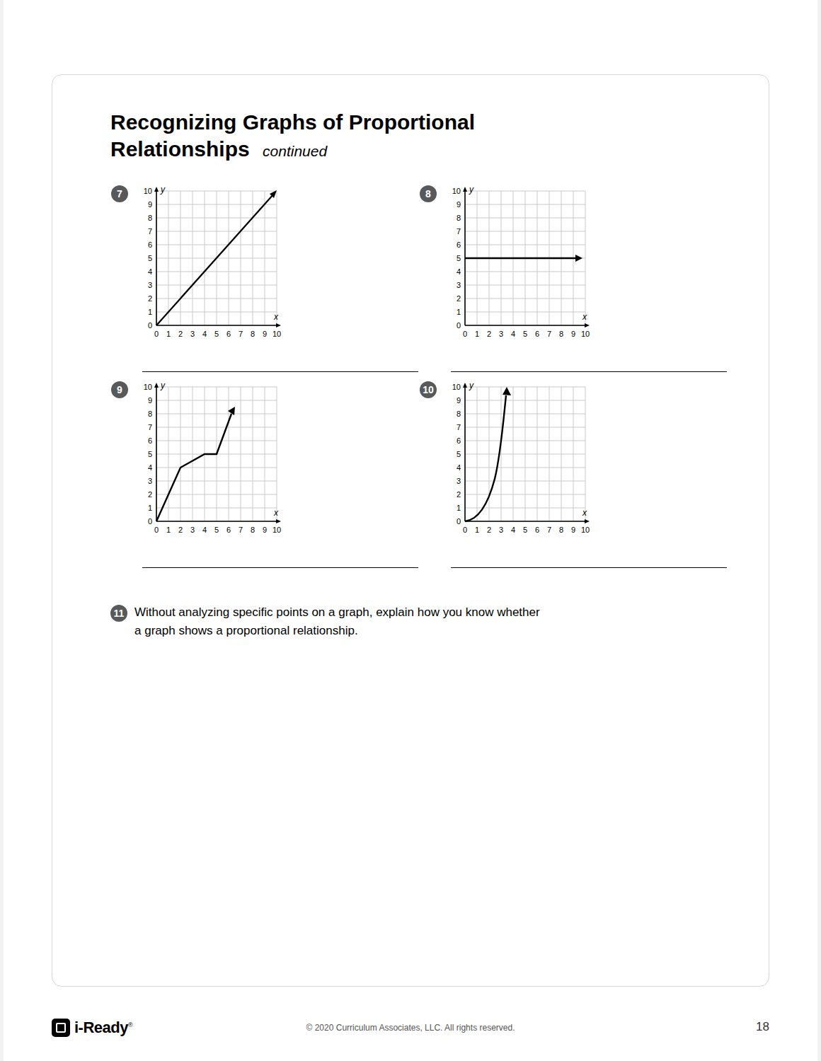Recognizing Graphs of Proportional
Relationships continued
| 7 10 9 8 7 6 5 4 3 2 1 0 0 1 2 3 4 5 6 7 8 9 10 y x | 8 10 9 8 7 6 5 4 3 2 1 0 0 1 2 3 4 5 6 7 8 9 10 y x |
| 9 10 9 8 7 6 5 4 3 2 1 0 0 1 2 3 4 5 6 7 8 9 10 y x | 10 10 9 8 7 6 5 4 3 2 1 0 0 1 2 3 4 5 6 7 8 9 10 y x |
11
Without analyzing specific points on a graph, explain how you know whether
a graph shows a proportional relationship.
i-Ready®
© 2020 Curriculum Associates, LLC. All rights reserved.
18